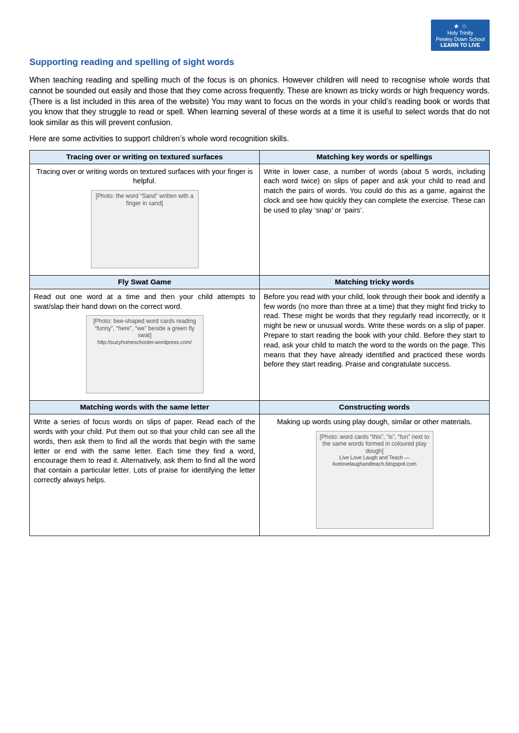★ ☆ Holy Trinity
Pewley Down School
LEARN TO LIVE
Supporting reading and spelling of sight words
When teaching reading and spelling much of the focus is on phonics. However children will need to recognise whole words that cannot be sounded out easily and those that they come across frequently. These are known as tricky words or high frequency words. (There is a list included in this area of the website) You may want to focus on the words in your child’s reading book or words that you know that they struggle to read or spell. When learning several of these words at a time it is useful to select words that do not look similar as this will prevent confusion.
Here are some activities to support children’s whole word recognition skills.
| Tracing over or writing on textured surfaces | Matching key words or spellings |
| --- | --- |
| Tracing over or writing words on textured surfaces with your finger is helpful. [Photo: the word “Sand” written with a finger in sand] | Write in lower case, a number of words (about 5 words, including each word twice) on slips of paper and ask your child to read and match the pairs of words. You could do this as a game, against the clock and see how quickly they can complete the exercise. These can be used to play ‘snap’ or ‘pairs’. |
| Fly Swat Game | Matching tricky words |
| Read out one word at a time and then your child attempts to swat/slap their hand down on the correct word. [Photo: bee-shaped word cards reading “funny”, “here”, “we” beside a green fly swat] http://suzyhomeschooler.wordpress.com/ | Before you read with your child, look through their book and identify a few words (no more than three at a time) that they might find tricky to read. These might be words that they regularly read incorrectly, or it might be new or unusual words. Write these words on a slip of paper. Prepare to start reading the book with your child. Before they start to read, ask your child to match the word to the words on the page. This means that they have already identified and practiced these words before they start reading. Praise and congratulate success. |
| Matching words with the same letter | Constructing words |
| Write a series of focus words on slips of paper. Read each of the words with your child. Put them out so that your child can see all the words, then ask them to find all the words that begin with the same letter or end with the same letter. Each time they find a word, encourage them to read it. Alternatively, ask them to find all the word that contain a particular letter. Lots of praise for identifying the letter correctly always helps. | Making up words using play dough, similar or other materials. [Photo: word cards “this”, “is”, “fun” next to the same words formed in coloured play dough] Live Love Laugh and Teach — livelovelaughandteach.blogspot.com |